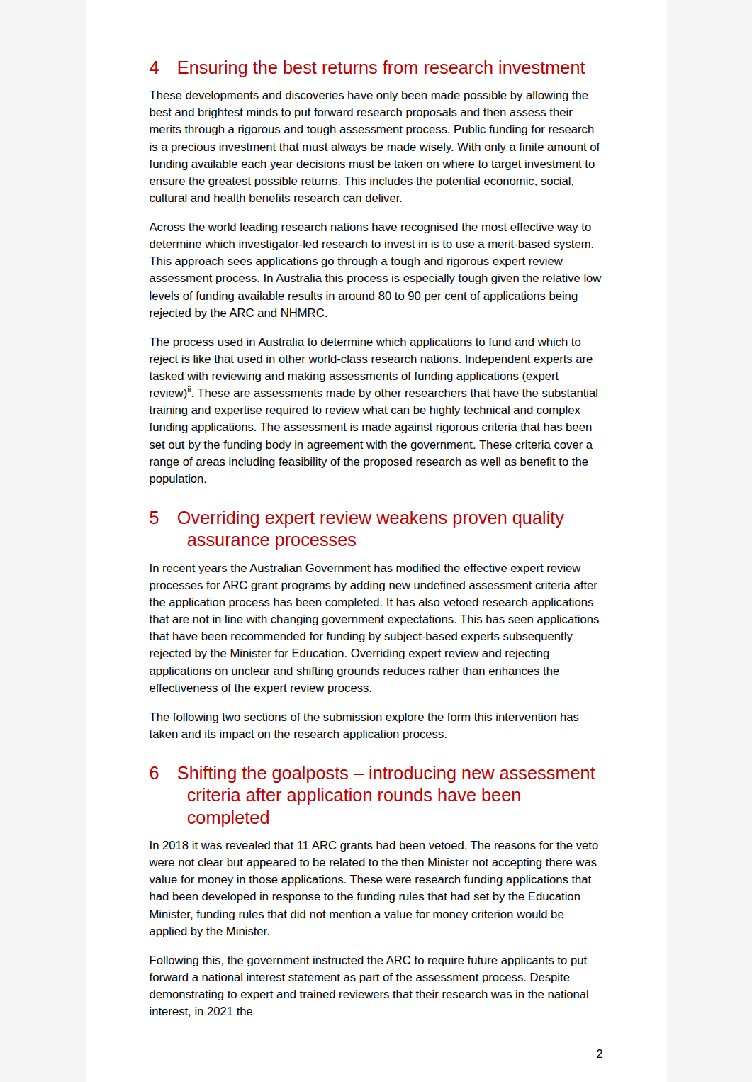4 Ensuring the best returns from research investment
These developments and discoveries have only been made possible by allowing the best and brightest minds to put forward research proposals and then assess their merits through a rigorous and tough assessment process. Public funding for research is a precious investment that must always be made wisely. With only a finite amount of funding available each year decisions must be taken on where to target investment to ensure the greatest possible returns. This includes the potential economic, social, cultural and health benefits research can deliver.
Across the world leading research nations have recognised the most effective way to determine which investigator-led research to invest in is to use a merit-based system. This approach sees applications go through a tough and rigorous expert review assessment process. In Australia this process is especially tough given the relative low levels of funding available results in around 80 to 90 per cent of applications being rejected by the ARC and NHMRC.
The process used in Australia to determine which applications to fund and which to reject is like that used in other world-class research nations. Independent experts are tasked with reviewing and making assessments of funding applications (expert review)ii. These are assessments made by other researchers that have the substantial training and expertise required to review what can be highly technical and complex funding applications. The assessment is made against rigorous criteria that has been set out by the funding body in agreement with the government. These criteria cover a range of areas including feasibility of the proposed research as well as benefit to the population.
5 Overriding expert review weakens proven quality assurance processes
In recent years the Australian Government has modified the effective expert review processes for ARC grant programs by adding new undefined assessment criteria after the application process has been completed. It has also vetoed research applications that are not in line with changing government expectations. This has seen applications that have been recommended for funding by subject-based experts subsequently rejected by the Minister for Education. Overriding expert review and rejecting applications on unclear and shifting grounds reduces rather than enhances the effectiveness of the expert review process.
The following two sections of the submission explore the form this intervention has taken and its impact on the research application process.
6 Shifting the goalposts – introducing new assessment criteria after application rounds have been completed
In 2018 it was revealed that 11 ARC grants had been vetoed. The reasons for the veto were not clear but appeared to be related to the then Minister not accepting there was value for money in those applications. These were research funding applications that had been developed in response to the funding rules that had set by the Education Minister, funding rules that did not mention a value for money criterion would be applied by the Minister.
Following this, the government instructed the ARC to require future applicants to put forward a national interest statement as part of the assessment process. Despite demonstrating to expert and trained reviewers that their research was in the national interest, in 2021 the
2